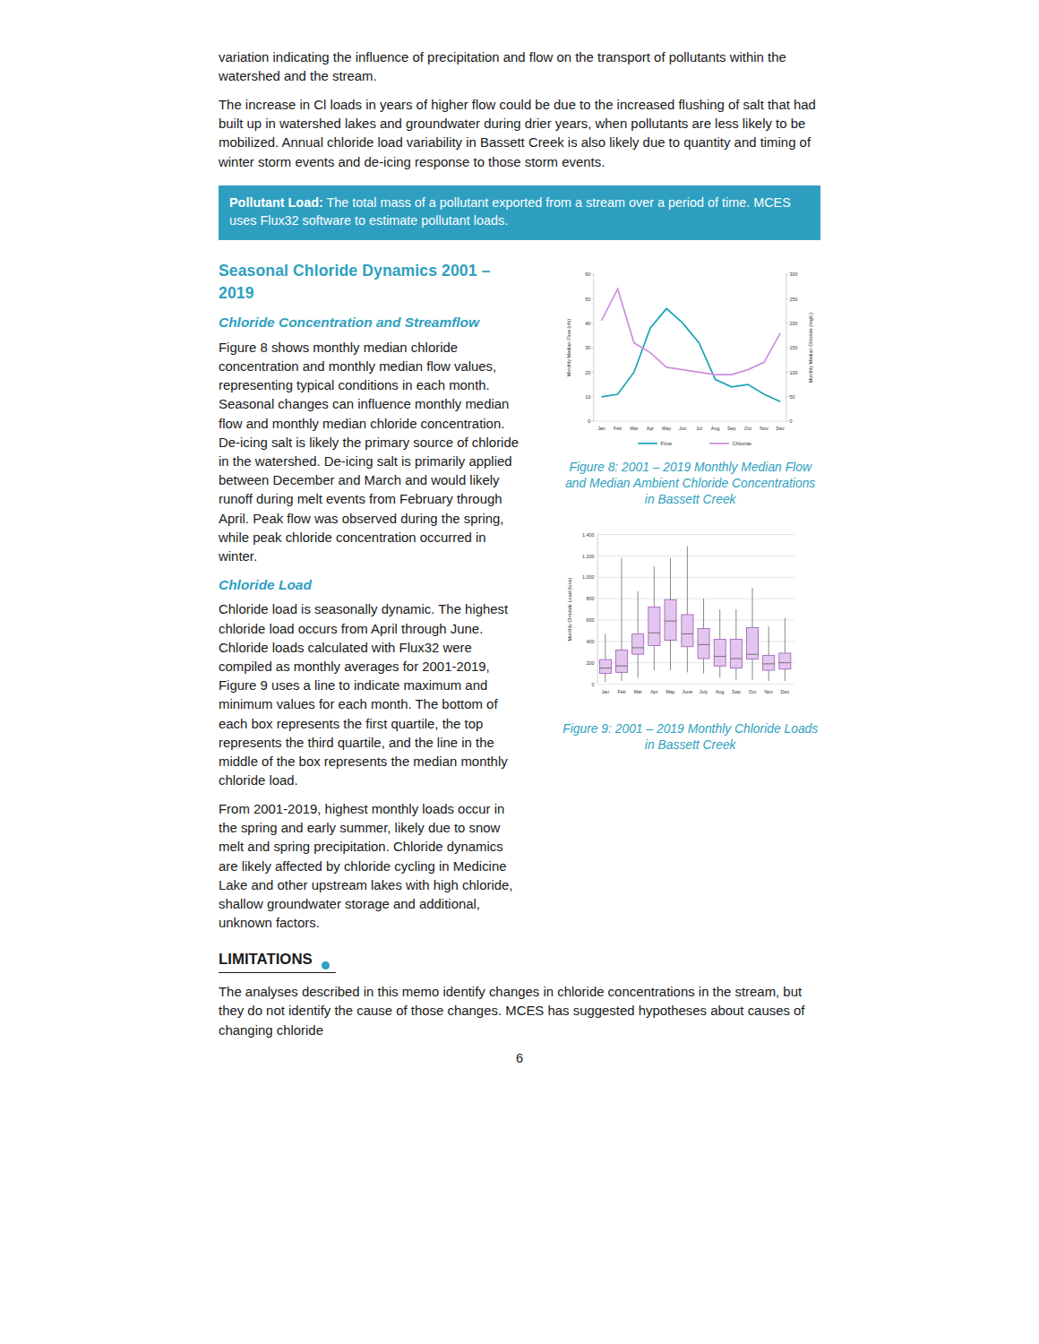variation indicating the influence of precipitation and flow on the transport of pollutants within the watershed and the stream.
The increase in Cl loads in years of higher flow could be due to the increased flushing of salt that had built up in watershed lakes and groundwater during drier years, when pollutants are less likely to be mobilized. Annual chloride load variability in Bassett Creek is also likely due to quantity and timing of winter storm events and de-icing response to those storm events.
Pollutant Load: The total mass of a pollutant exported from a stream over a period of time. MCES uses Flux32 software to estimate pollutant loads.
Seasonal Chloride Dynamics 2001 – 2019
Chloride Concentration and Streamflow
Figure 8 shows monthly median chloride concentration and monthly median flow values, representing typical conditions in each month. Seasonal changes can influence monthly median flow and monthly median chloride concentration. De-icing salt is likely the primary source of chloride in the watershed. De-icing salt is primarily applied between December and March and would likely runoff during melt events from February through April. Peak flow was observed during the spring, while peak chloride concentration occurred in winter.
Chloride Load
Chloride load is seasonally dynamic. The highest chloride load occurs from April through June. Chloride loads calculated with Flux32 were compiled as monthly averages for 2001-2019, Figure 9 uses a line to indicate maximum and minimum values for each month. The bottom of each box represents the first quartile, the top represents the third quartile, and the line in the middle of the box represents the median monthly chloride load.
From 2001-2019, highest monthly loads occur in the spring and early summer, likely due to snow melt and spring precipitation. Chloride dynamics are likely affected by chloride cycling in Medicine Lake and other upstream lakes with high chloride, shallow groundwater storage and additional, unknown factors.
0 10 20 30 40 50 60 0 50 100 150 200 250 300 Jan Feb Mar Apr May Jun Jul Aug Sep Oct Nov Dec Monthly Median Flow (cfs) Monthly Median Chloride (mg/L) Flow Chloride
Figure 8: 2001 – 2019 Monthly Median Flow and Median Ambient Chloride Concentrations in Bassett Creek
0 200 400 600 800 1,000 1,200 1,400 Jan Feb Mar Apr May June July Aug Sep Oct Nov Dec Monthly Chloride Load (tons)
Figure 9: 2001 – 2019 Monthly Chloride Loads in Bassett Creek
LIMITATIONS
The analyses described in this memo identify changes in chloride concentrations in the stream, but they do not identify the cause of those changes. MCES has suggested hypotheses about causes of changing chloride
6